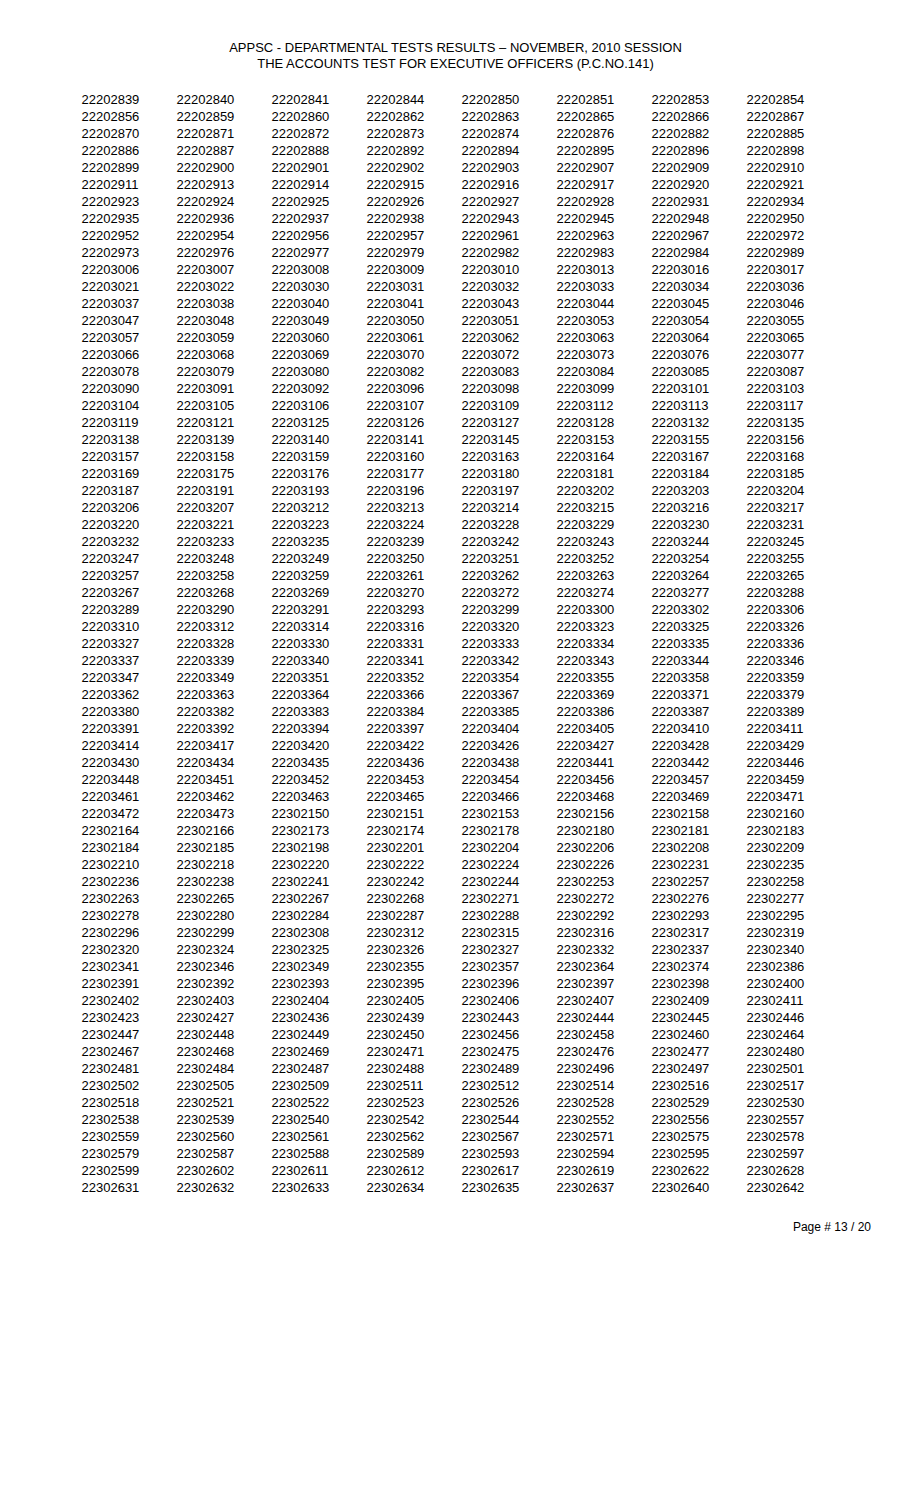APPSC - DEPARTMENTAL TESTS RESULTS – NOVEMBER, 2010 SESSION
THE ACCOUNTS TEST FOR EXECUTIVE OFFICERS (P.C.NO.141)
| 22202839 | 22202840 | 22202841 | 22202844 | 22202850 | 22202851 | 22202853 | 22202854 |
| 22202856 | 22202859 | 22202860 | 22202862 | 22202863 | 22202865 | 22202866 | 22202867 |
| 22202870 | 22202871 | 22202872 | 22202873 | 22202874 | 22202876 | 22202882 | 22202885 |
| 22202886 | 22202887 | 22202888 | 22202892 | 22202894 | 22202895 | 22202896 | 22202898 |
| 22202899 | 22202900 | 22202901 | 22202902 | 22202903 | 22202907 | 22202909 | 22202910 |
| 22202911 | 22202913 | 22202914 | 22202915 | 22202916 | 22202917 | 22202920 | 22202921 |
| 22202923 | 22202924 | 22202925 | 22202926 | 22202927 | 22202928 | 22202931 | 22202934 |
| 22202935 | 22202936 | 22202937 | 22202938 | 22202943 | 22202945 | 22202948 | 22202950 |
| 22202952 | 22202954 | 22202956 | 22202957 | 22202961 | 22202963 | 22202967 | 22202972 |
| 22202973 | 22202976 | 22202977 | 22202979 | 22202982 | 22202983 | 22202984 | 22202989 |
| 22203006 | 22203007 | 22203008 | 22203009 | 22203010 | 22203013 | 22203016 | 22203017 |
| 22203021 | 22203022 | 22203030 | 22203031 | 22203032 | 22203033 | 22203034 | 22203036 |
| 22203037 | 22203038 | 22203040 | 22203041 | 22203043 | 22203044 | 22203045 | 22203046 |
| 22203047 | 22203048 | 22203049 | 22203050 | 22203051 | 22203053 | 22203054 | 22203055 |
| 22203057 | 22203059 | 22203060 | 22203061 | 22203062 | 22203063 | 22203064 | 22203065 |
| 22203066 | 22203068 | 22203069 | 22203070 | 22203072 | 22203073 | 22203076 | 22203077 |
| 22203078 | 22203079 | 22203080 | 22203082 | 22203083 | 22203084 | 22203085 | 22203087 |
| 22203090 | 22203091 | 22203092 | 22203096 | 22203098 | 22203099 | 22203101 | 22203103 |
| 22203104 | 22203105 | 22203106 | 22203107 | 22203109 | 22203112 | 22203113 | 22203117 |
| 22203119 | 22203121 | 22203125 | 22203126 | 22203127 | 22203128 | 22203132 | 22203135 |
| 22203138 | 22203139 | 22203140 | 22203141 | 22203145 | 22203153 | 22203155 | 22203156 |
| 22203157 | 22203158 | 22203159 | 22203160 | 22203163 | 22203164 | 22203167 | 22203168 |
| 22203169 | 22203175 | 22203176 | 22203177 | 22203180 | 22203181 | 22203184 | 22203185 |
| 22203187 | 22203191 | 22203193 | 22203196 | 22203197 | 22203202 | 22203203 | 22203204 |
| 22203206 | 22203207 | 22203212 | 22203213 | 22203214 | 22203215 | 22203216 | 22203217 |
| 22203220 | 22203221 | 22203223 | 22203224 | 22203228 | 22203229 | 22203230 | 22203231 |
| 22203232 | 22203233 | 22203235 | 22203239 | 22203242 | 22203243 | 22203244 | 22203245 |
| 22203247 | 22203248 | 22203249 | 22203250 | 22203251 | 22203252 | 22203254 | 22203255 |
| 22203257 | 22203258 | 22203259 | 22203261 | 22203262 | 22203263 | 22203264 | 22203265 |
| 22203267 | 22203268 | 22203269 | 22203270 | 22203272 | 22203274 | 22203277 | 22203288 |
| 22203289 | 22203290 | 22203291 | 22203293 | 22203299 | 22203300 | 22203302 | 22203306 |
| 22203310 | 22203312 | 22203314 | 22203316 | 22203320 | 22203323 | 22203325 | 22203326 |
| 22203327 | 22203328 | 22203330 | 22203331 | 22203333 | 22203334 | 22203335 | 22203336 |
| 22203337 | 22203339 | 22203340 | 22203341 | 22203342 | 22203343 | 22203344 | 22203346 |
| 22203347 | 22203349 | 22203351 | 22203352 | 22203354 | 22203355 | 22203358 | 22203359 |
| 22203362 | 22203363 | 22203364 | 22203366 | 22203367 | 22203369 | 22203371 | 22203379 |
| 22203380 | 22203382 | 22203383 | 22203384 | 22203385 | 22203386 | 22203387 | 22203389 |
| 22203391 | 22203392 | 22203394 | 22203397 | 22203404 | 22203405 | 22203410 | 22203411 |
| 22203414 | 22203417 | 22203420 | 22203422 | 22203426 | 22203427 | 22203428 | 22203429 |
| 22203430 | 22203434 | 22203435 | 22203436 | 22203438 | 22203441 | 22203442 | 22203446 |
| 22203448 | 22203451 | 22203452 | 22203453 | 22203454 | 22203456 | 22203457 | 22203459 |
| 22203461 | 22203462 | 22203463 | 22203465 | 22203466 | 22203468 | 22203469 | 22203471 |
| 22203472 | 22203473 | 22302150 | 22302151 | 22302153 | 22302156 | 22302158 | 22302160 |
| 22302164 | 22302166 | 22302173 | 22302174 | 22302178 | 22302180 | 22302181 | 22302183 |
| 22302184 | 22302185 | 22302198 | 22302201 | 22302204 | 22302206 | 22302208 | 22302209 |
| 22302210 | 22302218 | 22302220 | 22302222 | 22302224 | 22302226 | 22302231 | 22302235 |
| 22302236 | 22302238 | 22302241 | 22302242 | 22302244 | 22302253 | 22302257 | 22302258 |
| 22302263 | 22302265 | 22302267 | 22302268 | 22302271 | 22302272 | 22302276 | 22302277 |
| 22302278 | 22302280 | 22302284 | 22302287 | 22302288 | 22302292 | 22302293 | 22302295 |
| 22302296 | 22302299 | 22302308 | 22302312 | 22302315 | 22302316 | 22302317 | 22302319 |
| 22302320 | 22302324 | 22302325 | 22302326 | 22302327 | 22302332 | 22302337 | 22302340 |
| 22302341 | 22302346 | 22302349 | 22302355 | 22302357 | 22302364 | 22302374 | 22302386 |
| 22302391 | 22302392 | 22302393 | 22302395 | 22302396 | 22302397 | 22302398 | 22302400 |
| 22302402 | 22302403 | 22302404 | 22302405 | 22302406 | 22302407 | 22302409 | 22302411 |
| 22302423 | 22302427 | 22302436 | 22302439 | 22302443 | 22302444 | 22302445 | 22302446 |
| 22302447 | 22302448 | 22302449 | 22302450 | 22302456 | 22302458 | 22302460 | 22302464 |
| 22302467 | 22302468 | 22302469 | 22302471 | 22302475 | 22302476 | 22302477 | 22302480 |
| 22302481 | 22302484 | 22302487 | 22302488 | 22302489 | 22302496 | 22302497 | 22302501 |
| 22302502 | 22302505 | 22302509 | 22302511 | 22302512 | 22302514 | 22302516 | 22302517 |
| 22302518 | 22302521 | 22302522 | 22302523 | 22302526 | 22302528 | 22302529 | 22302530 |
| 22302538 | 22302539 | 22302540 | 22302542 | 22302544 | 22302552 | 22302556 | 22302557 |
| 22302559 | 22302560 | 22302561 | 22302562 | 22302567 | 22302571 | 22302575 | 22302578 |
| 22302579 | 22302587 | 22302588 | 22302589 | 22302593 | 22302594 | 22302595 | 22302597 |
| 22302599 | 22302602 | 22302611 | 22302612 | 22302617 | 22302619 | 22302622 | 22302628 |
| 22302631 | 22302632 | 22302633 | 22302634 | 22302635 | 22302637 | 22302640 | 22302642 |
Page # 13 / 20